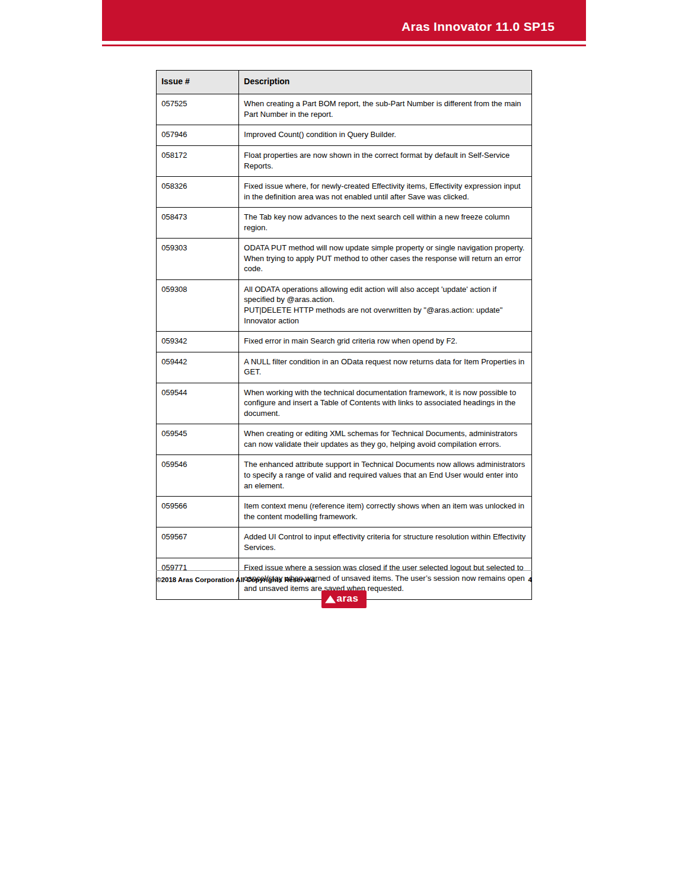Aras Innovator 11.0 SP15
| Issue # | Description |
| --- | --- |
| 057525 | When creating a Part BOM report, the sub-Part Number is different from the main Part Number in the report. |
| 057946 | Improved Count() condition in Query Builder. |
| 058172 | Float properties are now shown in the correct format by default in Self-Service Reports. |
| 058326 | Fixed issue where, for newly-created Effectivity items, Effectivity expression input in the definition area was not enabled until after Save was clicked. |
| 058473 | The Tab key now advances to the next search cell within a new freeze column region. |
| 059303 | ODATA PUT method will now update simple property or single navigation property. When trying to apply PUT method to other cases the response will return an error code. |
| 059308 | All ODATA operations allowing edit action will also accept 'update' action if specified by @aras.action. PUT/DELETE HTTP methods are not overwritten by "@aras.action: update" Innovator action |
| 059342 | Fixed error in main Search grid criteria row when opend by F2. |
| 059442 | A NULL filter condition in an OData request now returns data for Item Properties in GET. |
| 059544 | When working with the technical documentation framework, it is now possible to configure and insert a Table of Contents with links to associated headings in the document. |
| 059545 | When creating or editing XML schemas for Technical Documents, administrators can now validate their updates as they go, helping avoid compilation errors. |
| 059546 | The enhanced attribute support in Technical Documents now allows administrators to specify a range of valid and required values that an End User would enter into an element. |
| 059566 | Item context menu (reference item) correctly shows when an item was unlocked in the content modelling framework. |
| 059567 | Added UI Control to input effectivity criteria for structure resolution within Effectivity Services. |
| 059771 | Fixed issue where a session was closed if the user selected logout but selected to cancel/stay when warned of unsaved items. The user’s session now remains open and unsaved items are saved when requested. |
©2018 Aras Corporation All Copyrights Reserved.
4
aras